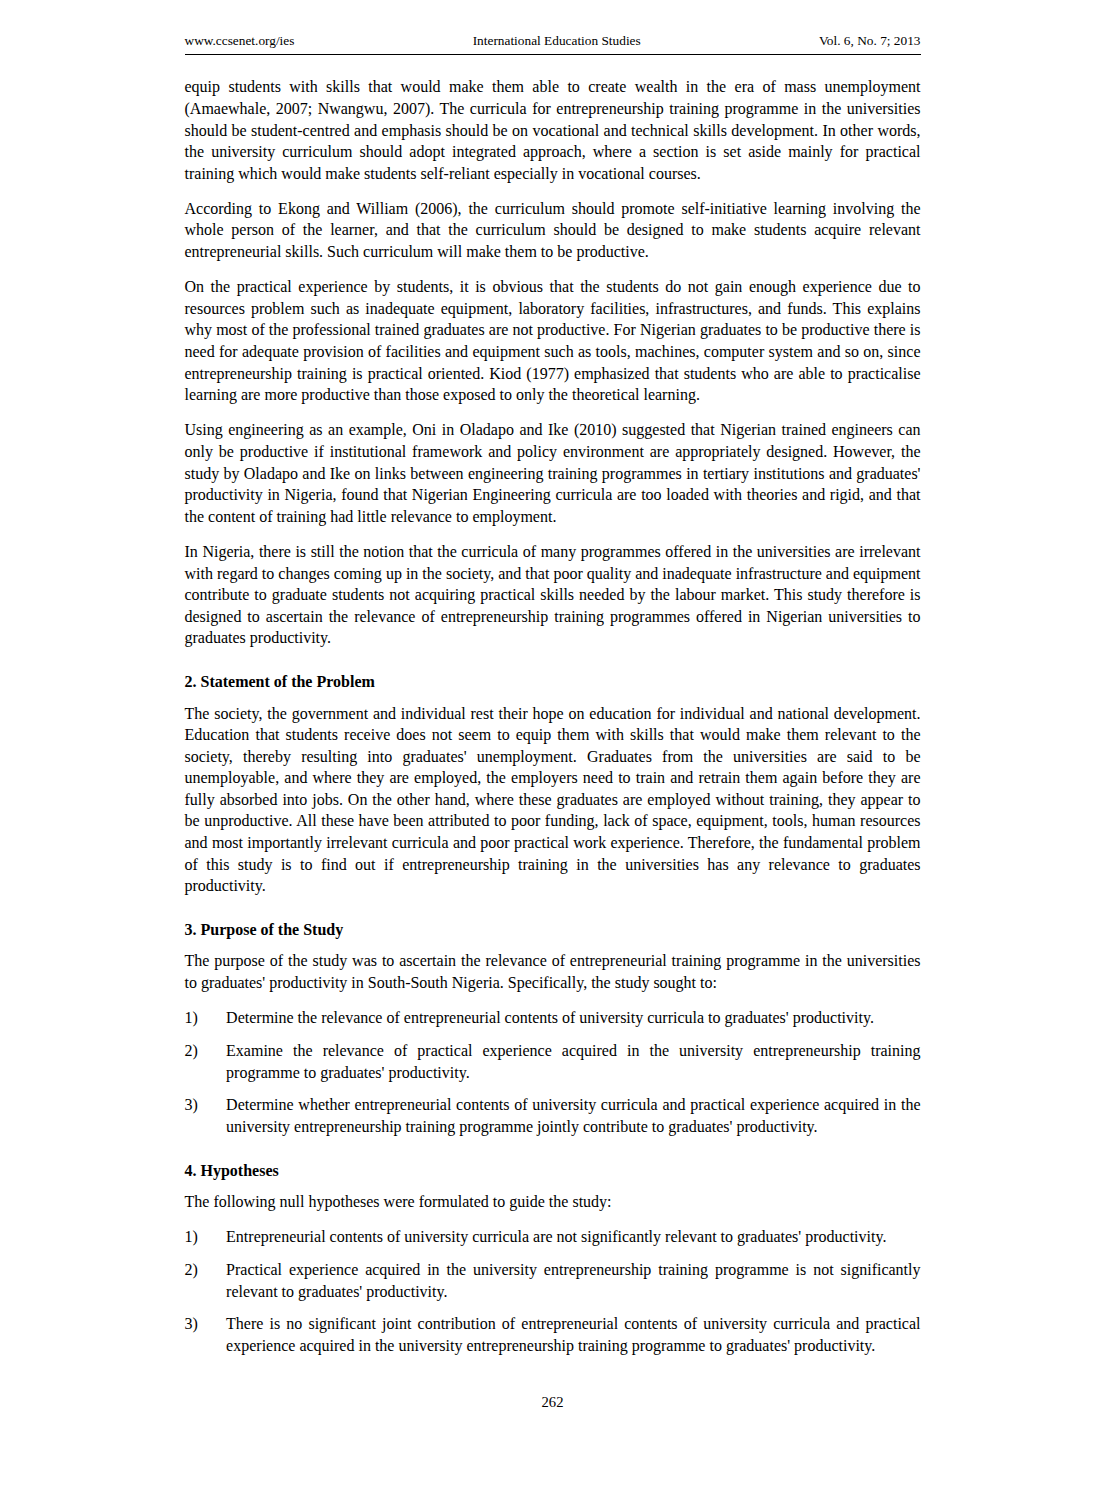www.ccsenet.org/ies International Education Studies Vol. 6, No. 7; 2013
equip students with skills that would make them able to create wealth in the era of mass unemployment (Amaewhale, 2007; Nwangwu, 2007). The curricula for entrepreneurship training programme in the universities should be student-centred and emphasis should be on vocational and technical skills development. In other words, the university curriculum should adopt integrated approach, where a section is set aside mainly for practical training which would make students self-reliant especially in vocational courses.
According to Ekong and William (2006), the curriculum should promote self-initiative learning involving the whole person of the learner, and that the curriculum should be designed to make students acquire relevant entrepreneurial skills. Such curriculum will make them to be productive.
On the practical experience by students, it is obvious that the students do not gain enough experience due to resources problem such as inadequate equipment, laboratory facilities, infrastructures, and funds. This explains why most of the professional trained graduates are not productive. For Nigerian graduates to be productive there is need for adequate provision of facilities and equipment such as tools, machines, computer system and so on, since entrepreneurship training is practical oriented. Kiod (1977) emphasized that students who are able to practicalise learning are more productive than those exposed to only the theoretical learning.
Using engineering as an example, Oni in Oladapo and Ike (2010) suggested that Nigerian trained engineers can only be productive if institutional framework and policy environment are appropriately designed. However, the study by Oladapo and Ike on links between engineering training programmes in tertiary institutions and graduates' productivity in Nigeria, found that Nigerian Engineering curricula are too loaded with theories and rigid, and that the content of training had little relevance to employment.
In Nigeria, there is still the notion that the curricula of many programmes offered in the universities are irrelevant with regard to changes coming up in the society, and that poor quality and inadequate infrastructure and equipment contribute to graduate students not acquiring practical skills needed by the labour market. This study therefore is designed to ascertain the relevance of entrepreneurship training programmes offered in Nigerian universities to graduates productivity.
2. Statement of the Problem
The society, the government and individual rest their hope on education for individual and national development. Education that students receive does not seem to equip them with skills that would make them relevant to the society, thereby resulting into graduates' unemployment. Graduates from the universities are said to be unemployable, and where they are employed, the employers need to train and retrain them again before they are fully absorbed into jobs. On the other hand, where these graduates are employed without training, they appear to be unproductive. All these have been attributed to poor funding, lack of space, equipment, tools, human resources and most importantly irrelevant curricula and poor practical work experience. Therefore, the fundamental problem of this study is to find out if entrepreneurship training in the universities has any relevance to graduates productivity.
3. Purpose of the Study
The purpose of the study was to ascertain the relevance of entrepreneurial training programme in the universities to graduates' productivity in South-South Nigeria. Specifically, the study sought to:
Determine the relevance of entrepreneurial contents of university curricula to graduates' productivity.
Examine the relevance of practical experience acquired in the university entrepreneurship training programme to graduates' productivity.
Determine whether entrepreneurial contents of university curricula and practical experience acquired in the university entrepreneurship training programme jointly contribute to graduates' productivity.
4. Hypotheses
The following null hypotheses were formulated to guide the study:
Entrepreneurial contents of university curricula are not significantly relevant to graduates' productivity.
Practical experience acquired in the university entrepreneurship training programme is not significantly relevant to graduates' productivity.
There is no significant joint contribution of entrepreneurial contents of university curricula and practical experience acquired in the university entrepreneurship training programme to graduates' productivity.
262